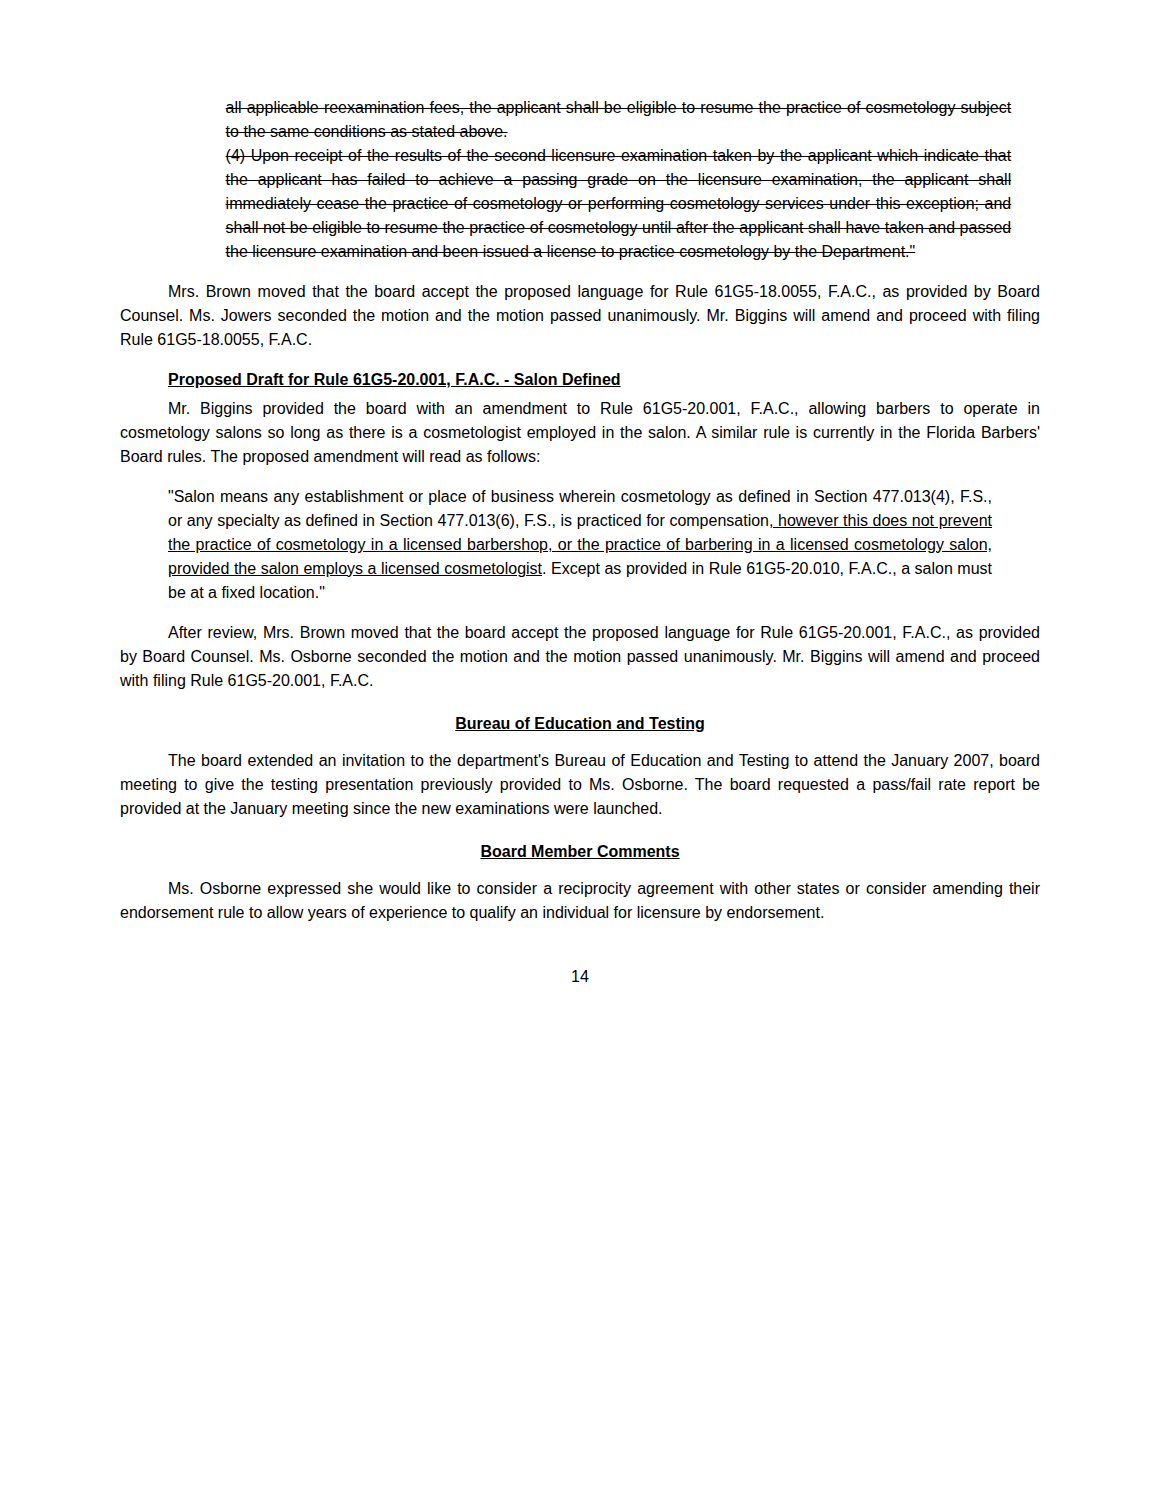all applicable reexamination fees, the applicant shall be eligible to resume the practice of cosmetology subject to the same conditions as stated above.
(4) Upon receipt of the results of the second licensure examination taken by the applicant which indicate that the applicant has failed to achieve a passing grade on the licensure examination, the applicant shall immediately cease the practice of cosmetology or performing cosmetology services under this exception; and shall not be eligible to resume the practice of cosmetology until after the applicant shall have taken and passed the licensure examination and been issued a license to practice cosmetology by the Department."
Mrs. Brown moved that the board accept the proposed language for Rule 61G5-18.0055, F.A.C., as provided by Board Counsel. Ms. Jowers seconded the motion and the motion passed unanimously. Mr. Biggins will amend and proceed with filing Rule 61G5-18.0055, F.A.C.
Proposed Draft for Rule 61G5-20.001, F.A.C. - Salon Defined
Mr. Biggins provided the board with an amendment to Rule 61G5-20.001, F.A.C., allowing barbers to operate in cosmetology salons so long as there is a cosmetologist employed in the salon. A similar rule is currently in the Florida Barbers' Board rules. The proposed amendment will read as follows:
"Salon means any establishment or place of business wherein cosmetology as defined in Section 477.013(4), F.S., or any specialty as defined in Section 477.013(6), F.S., is practiced for compensation, however this does not prevent the practice of cosmetology in a licensed barbershop, or the practice of barbering in a licensed cosmetology salon, provided the salon employs a licensed cosmetologist. Except as provided in Rule 61G5-20.010, F.A.C., a salon must be at a fixed location."
After review, Mrs. Brown moved that the board accept the proposed language for Rule 61G5-20.001, F.A.C., as provided by Board Counsel. Ms. Osborne seconded the motion and the motion passed unanimously. Mr. Biggins will amend and proceed with filing Rule 61G5-20.001, F.A.C.
Bureau of Education and Testing
The board extended an invitation to the department's Bureau of Education and Testing to attend the January 2007, board meeting to give the testing presentation previously provided to Ms. Osborne. The board requested a pass/fail rate report be provided at the January meeting since the new examinations were launched.
Board Member Comments
Ms. Osborne expressed she would like to consider a reciprocity agreement with other states or consider amending their endorsement rule to allow years of experience to qualify an individual for licensure by endorsement.
14